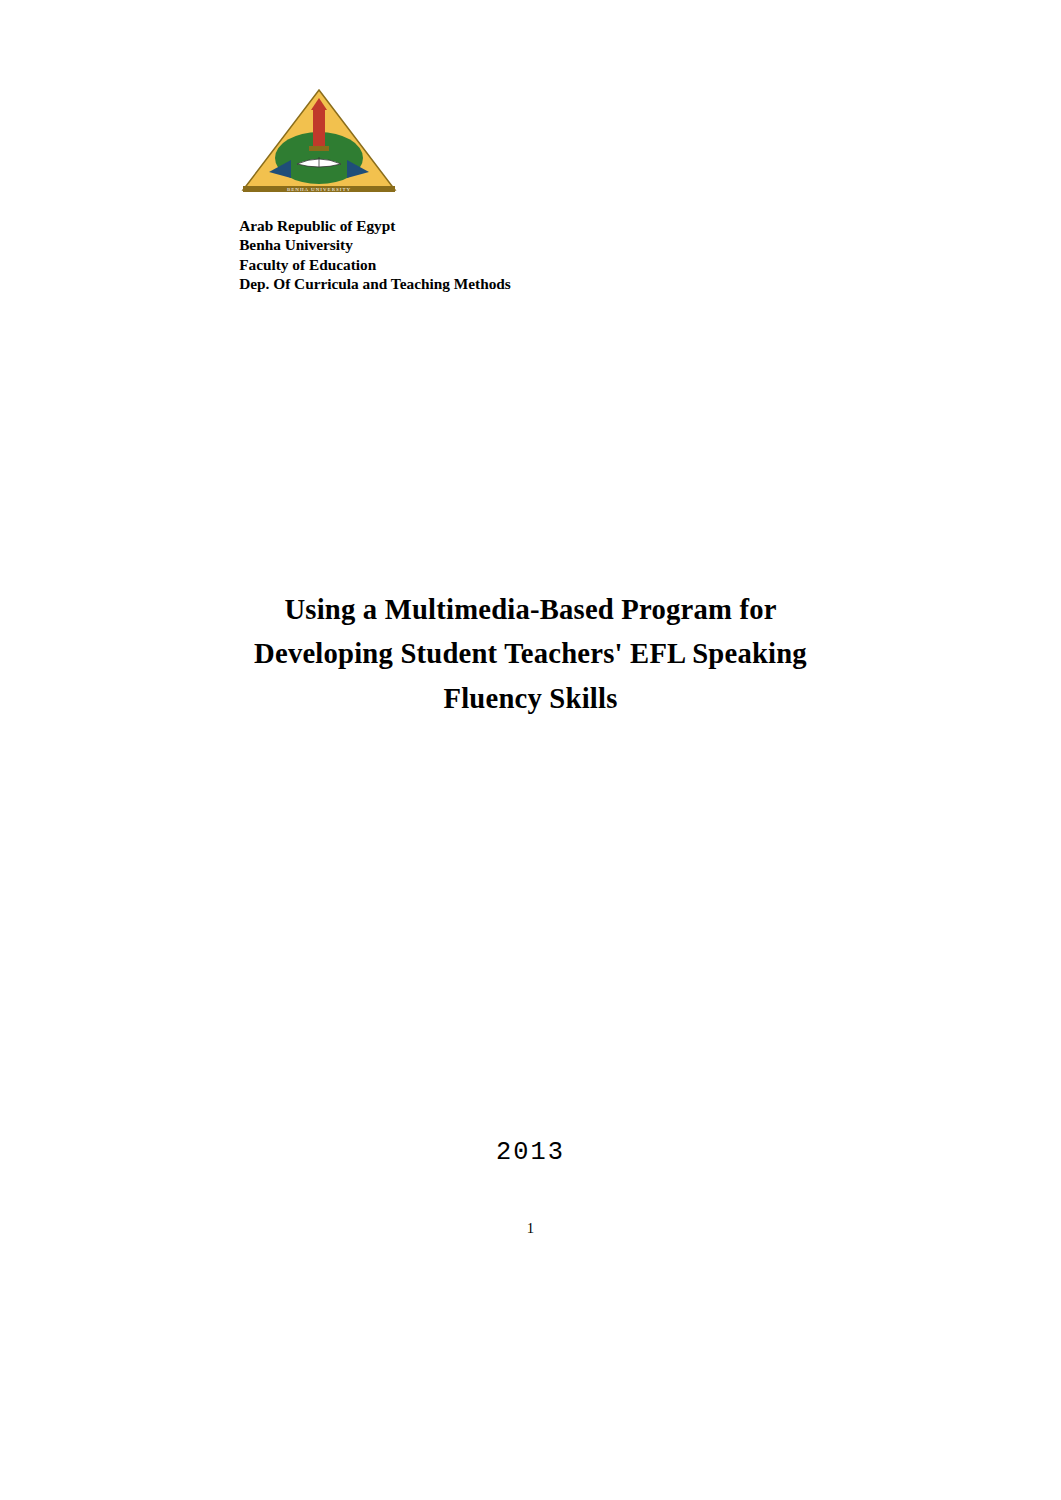BENHA UNIVERSITY
Arab Republic of Egypt
Benha University
Faculty of Education
Dep. Of Curricula and Teaching Methods
Using a Multimedia-Based Program for Developing Student Teachers' EFL Speaking Fluency Skills
2013
1